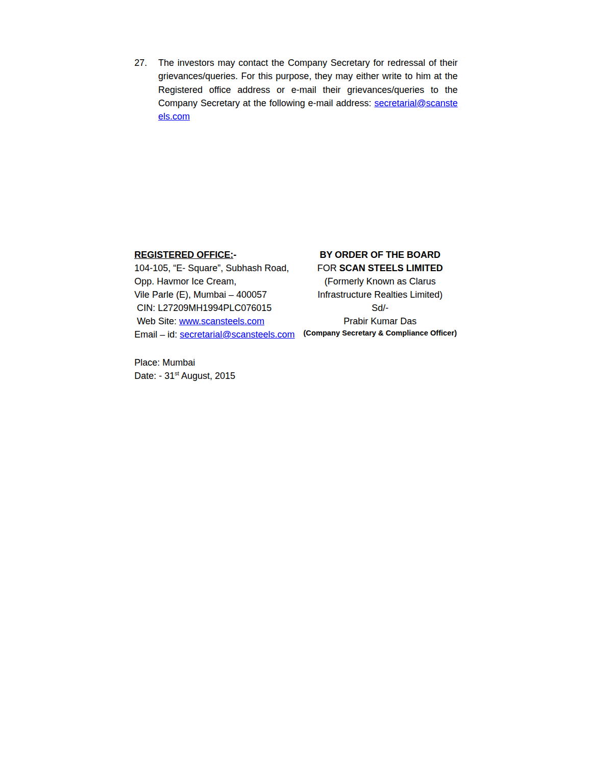27.
The investors may contact the Company Secretary for redressal of their grievances/queries. For this purpose, they may either write to him at the Registered office address or e-mail their grievances/queries to the Company Secretary at the following e-mail address: secretarial@scansteels.com
REGISTERED OFFICE:-
104-105, “E- Square”, Subhash Road,
Opp. Havmor Ice Cream,
Vile Parle (E), Mumbai – 400057
CIN: L27209MH1994PLC076015
Web Site: www.scansteels.com
Email – id: secretarial@scansteels.com
BY ORDER OF THE BOARD
FOR SCAN STEELS LIMITED
(Formerly Known as Clarus
Infrastructure Realties Limited)
Sd/-
Prabir Kumar Das
(Company Secretary & Compliance Officer)
Place: Mumbai
Date: - 31st August, 2015